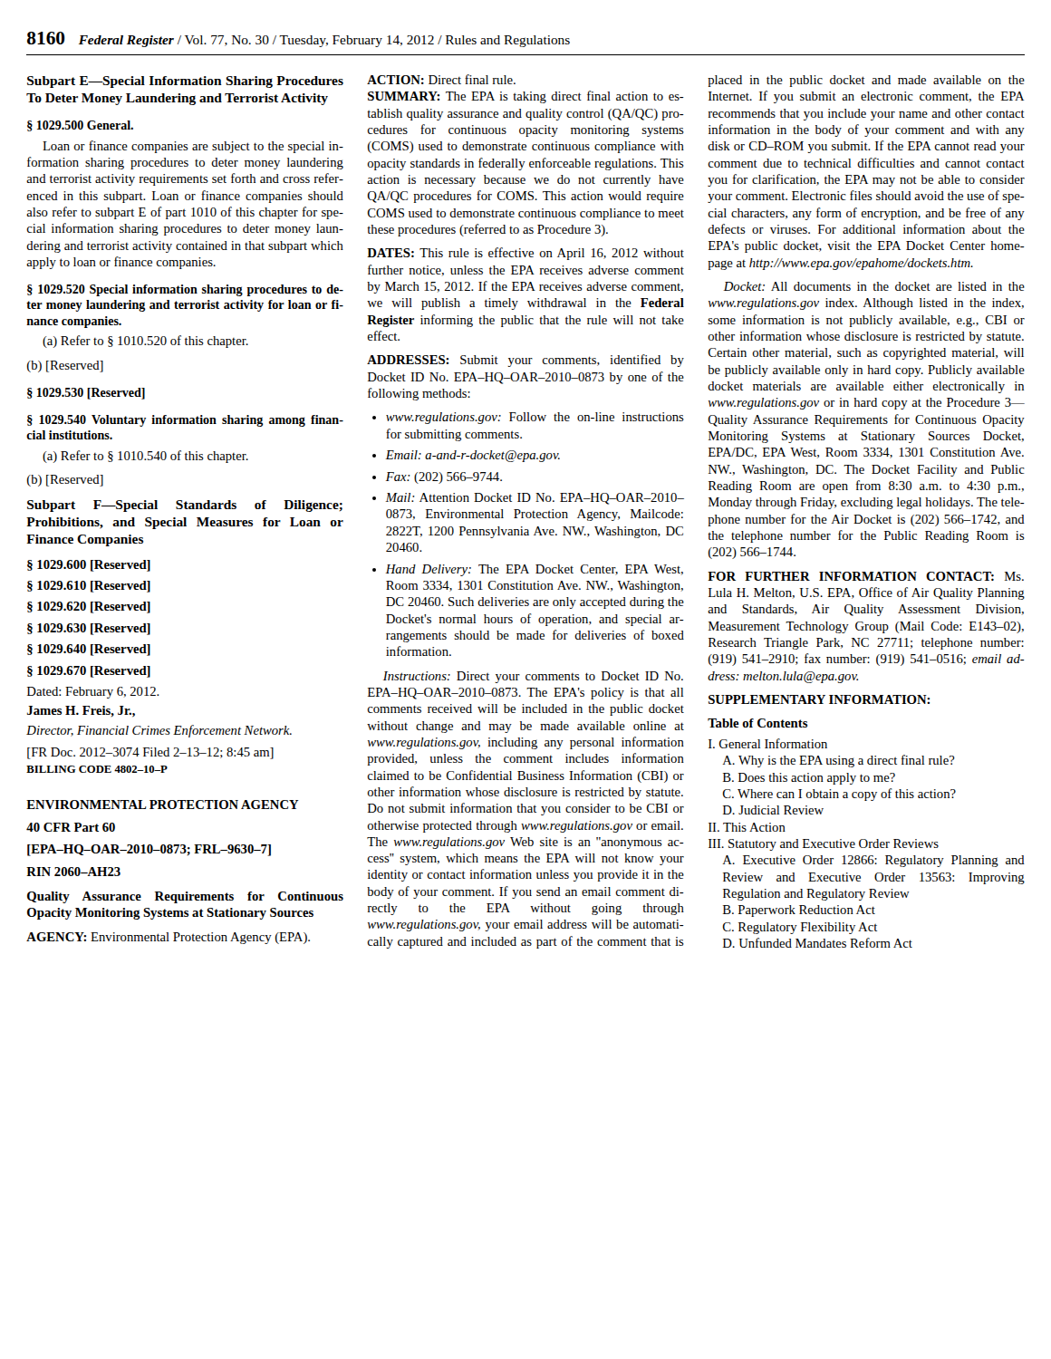8160 Federal Register / Vol. 77, No. 30 / Tuesday, February 14, 2012 / Rules and Regulations
Subpart E—Special Information Sharing Procedures To Deter Money Laundering and Terrorist Activity
§ 1029.500 General.
Loan or finance companies are subject to the special information sharing procedures to deter money laundering and terrorist activity requirements set forth and cross referenced in this subpart. Loan or finance companies should also refer to subpart E of part 1010 of this chapter for special information sharing procedures to deter money laundering and terrorist activity contained in that subpart which apply to loan or finance companies.
§ 1029.520 Special information sharing procedures to deter money laundering and terrorist activity for loan or finance companies.
(a) Refer to § 1010.520 of this chapter.
(b) [Reserved]
§ 1029.530 [Reserved]
§ 1029.540 Voluntary information sharing among financial institutions.
(a) Refer to § 1010.540 of this chapter.
(b) [Reserved]
Subpart F—Special Standards of Diligence; Prohibitions, and Special Measures for Loan or Finance Companies
§ 1029.600 [Reserved]
§ 1029.610 [Reserved]
§ 1029.620 [Reserved]
§ 1029.630 [Reserved]
§ 1029.640 [Reserved]
§ 1029.670 [Reserved]
Dated: February 6, 2012.
James H. Freis, Jr.,
Director, Financial Crimes Enforcement Network.
[FR Doc. 2012–3074 Filed 2–13–12; 8:45 am]
BILLING CODE 4802–10–P
ENVIRONMENTAL PROTECTION AGENCY
40 CFR Part 60
[EPA–HQ–OAR–2010–0873; FRL–9630–7]
RIN 2060–AH23
Quality Assurance Requirements for Continuous Opacity Monitoring Systems at Stationary Sources
AGENCY: Environmental Protection Agency (EPA).
ACTION: Direct final rule.
SUMMARY: The EPA is taking direct final action to establish quality assurance and quality control (QA/QC) procedures for continuous opacity monitoring systems (COMS) used to demonstrate continuous compliance with opacity standards in federally enforceable regulations. This action is necessary because we do not currently have QA/QC procedures for COMS. This action would require COMS used to demonstrate continuous compliance to meet these procedures (referred to as Procedure 3).
DATES: This rule is effective on April 16, 2012 without further notice, unless the EPA receives adverse comment by March 15, 2012. If the EPA receives adverse comment, we will publish a timely withdrawal in the Federal Register informing the public that the rule will not take effect.
ADDRESSES: Submit your comments, identified by Docket ID No. EPA–HQ–OAR–2010–0873 by one of the following methods:
www.regulations.gov: Follow the on-line instructions for submitting comments.
Email: a-and-r-docket@epa.gov.
Fax: (202) 566–9744.
Mail: Attention Docket ID No. EPA–HQ–OAR–2010–0873, Environmental Protection Agency, Mailcode: 2822T, 1200 Pennsylvania Ave. NW., Washington, DC 20460.
Hand Delivery: The EPA Docket Center, EPA West, Room 3334, 1301 Constitution Ave. NW., Washington, DC 20460. Such deliveries are only accepted during the Docket's normal hours of operation, and special arrangements should be made for deliveries of boxed information.
Instructions: Direct your comments to Docket ID No. EPA–HQ–OAR–2010–0873. The EPA's policy is that all comments received will be included in the public docket without change and may be made available online at www.regulations.gov, including any personal information provided, unless the comment includes information claimed to be Confidential Business Information (CBI) or other information whose disclosure is restricted by statute. Do not submit information that you consider to be CBI or otherwise protected through www.regulations.gov or email. The www.regulations.gov Web site is an ''anonymous access'' system, which means the EPA will not know your identity or contact information unless you provide it in the body of your comment. If you send an email comment directly to the EPA without going through www.regulations.gov, your email address will be automatically captured and included as part of the comment that is placed in the public docket and made available on the Internet. If you submit an electronic comment, the EPA recommends that you include your name and other contact information in the body of your comment and with any disk or CD–ROM you submit. If the EPA cannot read your comment due to technical difficulties and cannot contact you for clarification, the EPA may not be able to consider your comment. Electronic files should avoid the use of special characters, any form of encryption, and be free of any defects or viruses. For additional information about the EPA's public docket, visit the EPA Docket Center homepage at http://www.epa.gov/epahome/dockets.htm.
Docket: All documents in the docket are listed in the www.regulations.gov index. Although listed in the index, some information is not publicly available, e.g., CBI or other information whose disclosure is restricted by statute. Certain other material, such as copyrighted material, will be publicly available only in hard copy. Publicly available docket materials are available either electronically in www.regulations.gov or in hard copy at the Procedure 3—Quality Assurance Requirements for Continuous Opacity Monitoring Systems at Stationary Sources Docket, EPA/DC, EPA West, Room 3334, 1301 Constitution Ave. NW., Washington, DC. The Docket Facility and Public Reading Room are open from 8:30 a.m. to 4:30 p.m., Monday through Friday, excluding legal holidays. The telephone number for the Air Docket is (202) 566–1742, and the telephone number for the Public Reading Room is (202) 566–1744.
FOR FURTHER INFORMATION CONTACT: Ms. Lula H. Melton, U.S. EPA, Office of Air Quality Planning and Standards, Air Quality Assessment Division, Measurement Technology Group (Mail Code: E143–02), Research Triangle Park, NC 27711; telephone number: (919) 541–2910; fax number: (919) 541–0516; email address: melton.lula@epa.gov.
SUPPLEMENTARY INFORMATION:
Table of Contents
I. General Information
A. Why is the EPA using a direct final rule?
B. Does this action apply to me?
C. Where can I obtain a copy of this action?
D. Judicial Review
II. This Action
III. Statutory and Executive Order Reviews
A. Executive Order 12866: Regulatory Planning and Review and Executive Order 13563: Improving Regulation and Regulatory Review
B. Paperwork Reduction Act
C. Regulatory Flexibility Act
D. Unfunded Mandates Reform Act